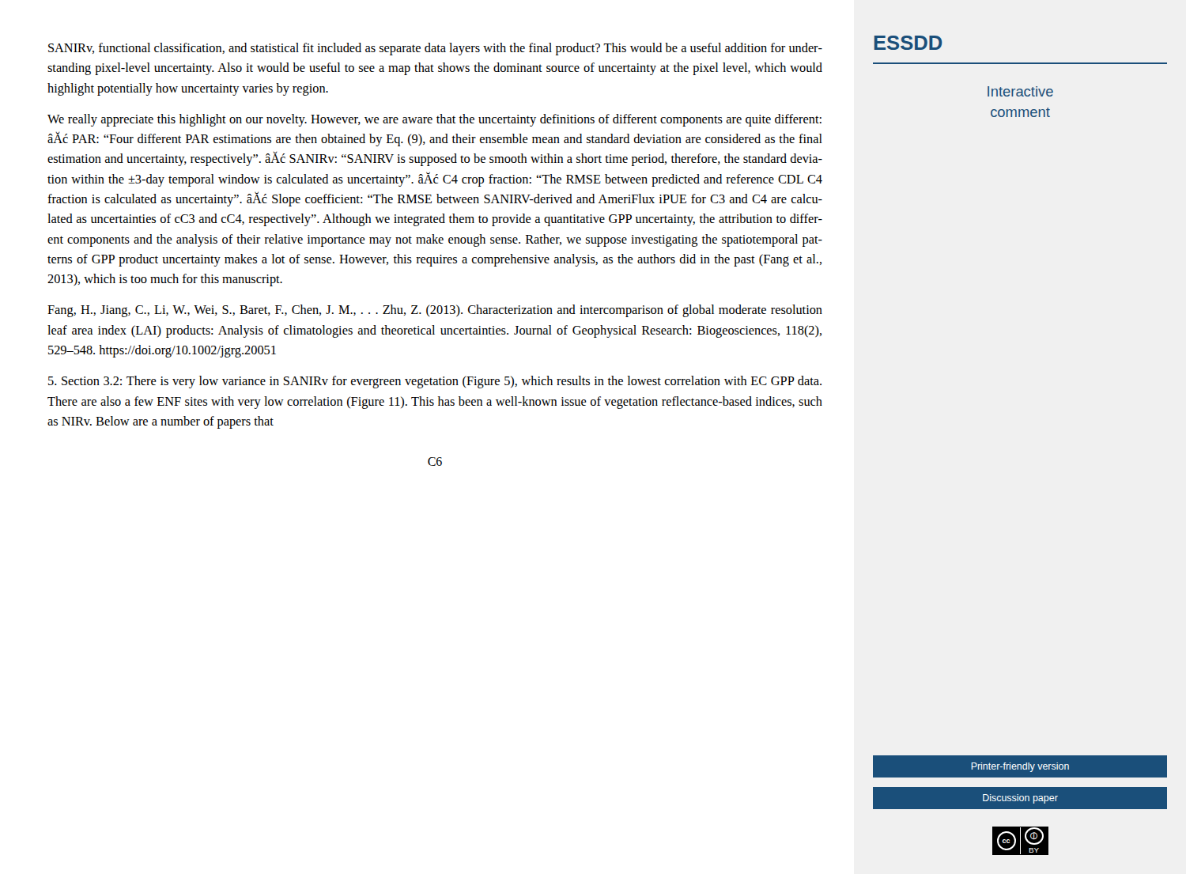SANIRv, functional classification, and statistical fit included as separate data layers with the final product? This would be a useful addition for understanding pixel-level uncertainty. Also it would be useful to see a map that shows the dominant source of uncertainty at the pixel level, which would highlight potentially how uncertainty varies by region.
We really appreciate this highlight on our novelty. However, we are aware that the uncertainty definitions of different components are quite different: âĂć PAR: “Four different PAR estimations are then obtained by Eq. (9), and their ensemble mean and standard deviation are considered as the final estimation and uncertainty, respectively”. âĂć SANIRv: “SANIRV is supposed to be smooth within a short time period, therefore, the standard deviation within the ±3-day temporal window is calculated as uncertainty”. âĂć C4 crop fraction: “The RMSE between predicted and reference CDL C4 fraction is calculated as uncertainty”. âĂć Slope coefficient: “The RMSE between SANIRV-derived and AmeriFlux iPUE for C3 and C4 are calculated as uncertainties of cC3 and cC4, respectively”. Although we integrated them to provide a quantitative GPP uncertainty, the attribution to different components and the analysis of their relative importance may not make enough sense. Rather, we suppose investigating the spatiotemporal patterns of GPP product uncertainty makes a lot of sense. However, this requires a comprehensive analysis, as the authors did in the past (Fang et al., 2013), which is too much for this manuscript.
Fang, H., Jiang, C., Li, W., Wei, S., Baret, F., Chen, J. M., . . . Zhu, Z. (2013). Characterization and intercomparison of global moderate resolution leaf area index (LAI) products: Analysis of climatologies and theoretical uncertainties. Journal of Geophysical Research: Biogeosciences, 118(2), 529–548. https://doi.org/10.1002/jgrg.20051
5. Section 3.2: There is very low variance in SANIRv for evergreen vegetation (Figure 5), which results in the lowest correlation with EC GPP data. There are also a few ENF sites with very low correlation (Figure 11). This has been a well-known issue of vegetation reflectance-based indices, such as NIRv. Below are a number of papers that
C6
ESSDD
Interactive
comment
Printer-friendly version Discussion paper
cc
ⓘ
BY